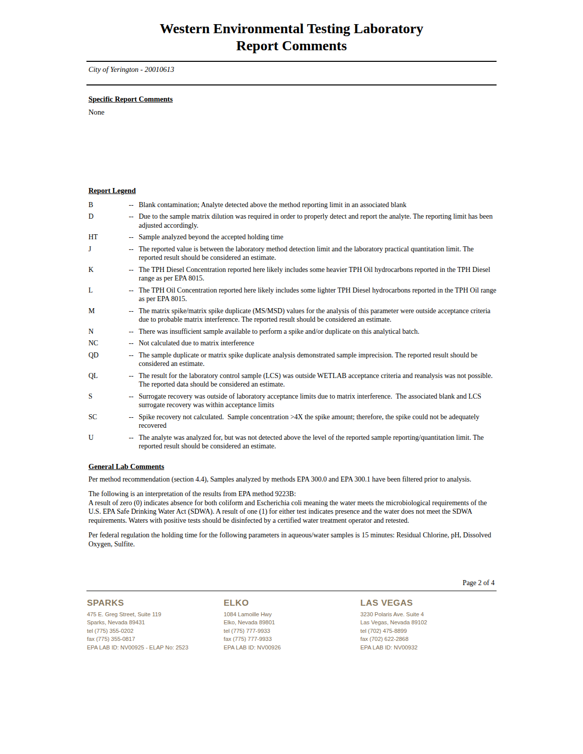Western Environmental Testing Laboratory Report Comments
City of Yerington - 20010613
Specific Report Comments
None
Report Legend
| B | -- | Blank contamination; Analyte detected above the method reporting limit in an associated blank |
| D | -- | Due to the sample matrix dilution was required in order to properly detect and report the analyte. The reporting limit has been adjusted accordingly. |
| HT | -- | Sample analyzed beyond the accepted holding time |
| J | -- | The reported value is between the laboratory method detection limit and the laboratory practical quantitation limit. The reported result should be considered an estimate. |
| K | -- | The TPH Diesel Concentration reported here likely includes some heavier TPH Oil hydrocarbons reported in the TPH Diesel range as per EPA 8015. |
| L | -- | The TPH Oil Concentration reported here likely includes some lighter TPH Diesel hydrocarbons reported in the TPH Oil range as per EPA 8015. |
| M | -- | The matrix spike/matrix spike duplicate (MS/MSD) values for the analysis of this parameter were outside acceptance criteria due to probable matrix interference. The reported result should be considered an estimate. |
| N | -- | There was insufficient sample available to perform a spike and/or duplicate on this analytical batch. |
| NC | -- | Not calculated due to matrix interference |
| QD | -- | The sample duplicate or matrix spike duplicate analysis demonstrated sample imprecision. The reported result should be considered an estimate. |
| QL | -- | The result for the laboratory control sample (LCS) was outside WETLAB acceptance criteria and reanalysis was not possible. The reported data should be considered an estimate. |
| S | -- | Surrogate recovery was outside of laboratory acceptance limits due to matrix interference. The associated blank and LCS surrogate recovery was within acceptance limits |
| SC | -- | Spike recovery not calculated. Sample concentration >4X the spike amount; therefore, the spike could not be adequately recovered |
| U | -- | The analyte was analyzed for, but was not detected above the level of the reported sample reporting/quantitation limit. The reported result should be considered an estimate. |
General Lab Comments
Per method recommendation (section 4.4), Samples analyzed by methods EPA 300.0 and EPA 300.1 have been filtered prior to analysis.
The following is an interpretation of the results from EPA method 9223B:
A result of zero (0) indicates absence for both coliform and Escherichia coli meaning the water meets the microbiological requirements of the U.S. EPA Safe Drinking Water Act (SDWA). A result of one (1) for either test indicates presence and the water does not meet the SDWA requirements. Waters with positive tests should be disinfected by a certified water treatment operator and retested.
Per federal regulation the holding time for the following parameters in aqueous/water samples is 15 minutes: Residual Chlorine, pH, Dissolved Oxygen, Sulfite.
Page 2 of 4
| SPARKS 475 E. Greg Street, Suite 119 Sparks, Nevada 89431 tel (775) 355-0202 fax (775) 355-0817 EPA LAB ID: NV00925 - ELAP No: 2523 | ELKO 1084 Lamoille Hwy Elko, Nevada 89801 tel (775) 777-9933 fax (775) 777-9933 EPA LAB ID: NV00926 | LAS VEGAS 3230 Polaris Ave. Suite 4 Las Vegas, Nevada 89102 tel (702) 475-8899 fax (702) 622-2868 EPA LAB ID: NV00932 |